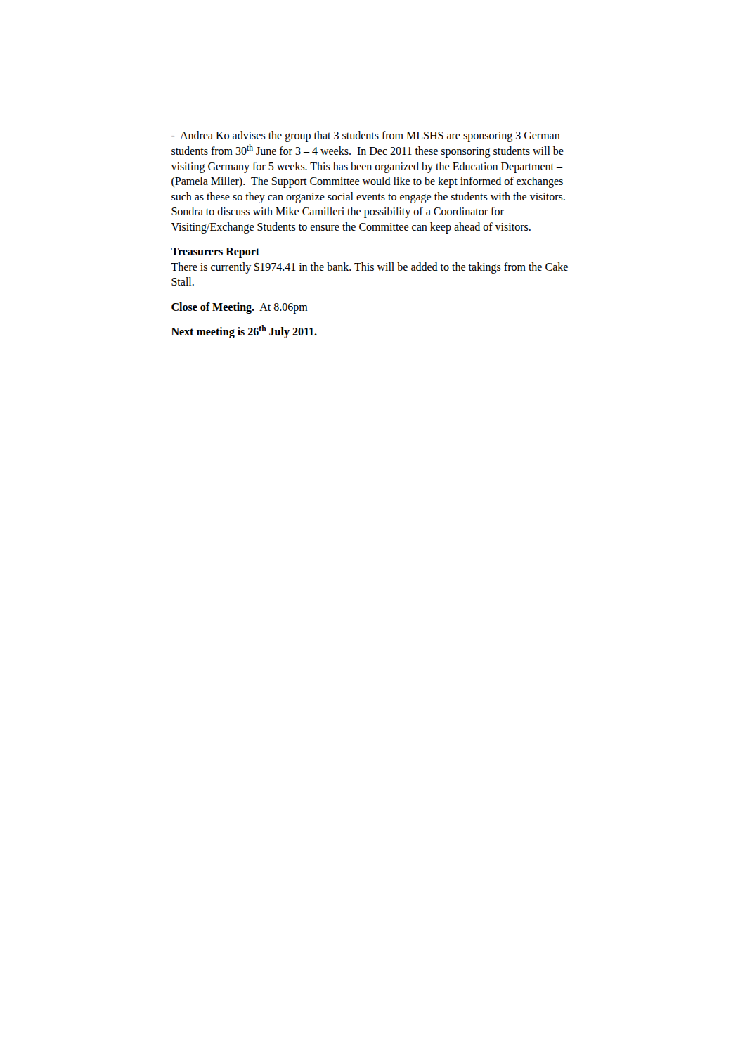- Andrea Ko advises the group that 3 students from MLSHS are sponsoring 3 German students from 30th June for 3 – 4 weeks. In Dec 2011 these sponsoring students will be visiting Germany for 5 weeks. This has been organized by the Education Department – (Pamela Miller). The Support Committee would like to be kept informed of exchanges such as these so they can organize social events to engage the students with the visitors. Sondra to discuss with Mike Camilleri the possibility of a Coordinator for Visiting/Exchange Students to ensure the Committee can keep ahead of visitors.
Treasurers Report
There is currently $1974.41 in the bank. This will be added to the takings from the Cake Stall.
Close of Meeting. At 8.06pm
Next meeting is 26th July 2011.